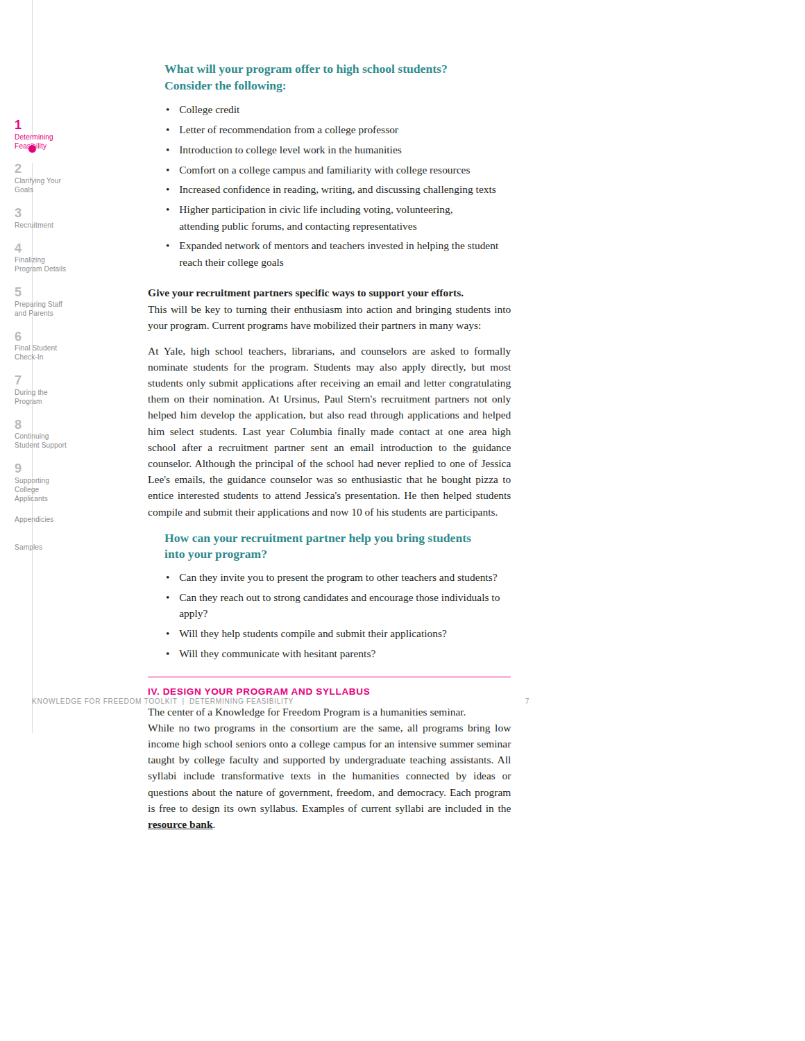1
Determining
Feasibility
2
Clarifying Your
Goals
3
Recruitment
4
Finalizing
Program Details
5
Preparing Staff
and Parents
6
Final Student
Check-In
7
During the
Program
8
Continuing
Student Support
9
Supporting
College
Applicants
Appendicies
Samples
What will your program offer to high school students?
Consider the following:
College credit
Letter of recommendation from a college professor
Introduction to college level work in the humanities
Comfort on a college campus and familiarity with college resources
Increased confidence in reading, writing, and discussing challenging texts
Higher participation in civic life including voting, volunteering,
attending public forums, and contacting representatives
Expanded network of mentors and teachers invested in helping the student
reach their college goals
Give your recruitment partners specific ways to support your efforts.
This will be key to turning their enthusiasm into action and bringing students into your program. Current programs have mobilized their partners in many ways:
At Yale, high school teachers, librarians, and counselors are asked to formally nominate students for the program. Students may also apply directly, but most students only submit applications after receiving an email and letter congratulating them on their nomination. At Ursinus, Paul Stern's recruitment partners not only helped him develop the application, but also read through applications and helped him select students. Last year Columbia finally made contact at one area high school after a recruitment partner sent an email introduction to the guidance counselor. Although the principal of the school had never replied to one of Jessica Lee's emails, the guidance counselor was so enthusiastic that he bought pizza to entice interested students to attend Jessica's presentation. He then helped students compile and submit their applications and now 10 of his students are participants.
How can your recruitment partner help you bring students
into your program?
Can they invite you to present the program to other teachers and students?
Can they reach out to strong candidates and encourage those individuals to apply?
Will they help students compile and submit their applications?
Will they communicate with hesitant parents?
IV. DESIGN YOUR PROGRAM AND SYLLABUS
The center of a Knowledge for Freedom Program is a humanities seminar.
While no two programs in the consortium are the same, all programs bring low income high school seniors onto a college campus for an intensive summer seminar taught by college faculty and supported by undergraduate teaching assistants. All syllabi include transformative texts in the humanities connected by ideas or questions about the nature of government, freedom, and democracy. Each program is free to design its own syllabus. Examples of current syllabi are included in the resource bank.
7 KNOWLEDGE FOR FREEDOM TOOLKIT | DETERMINING FEASIBILITY